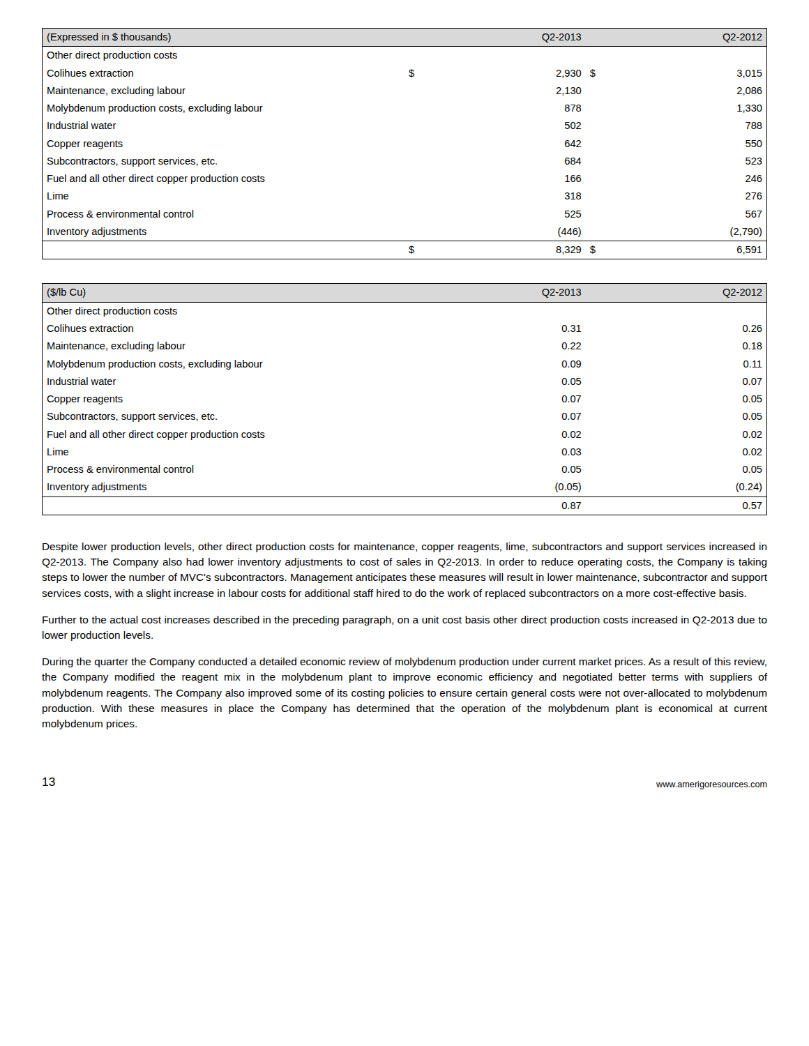| (Expressed in $ thousands) | | Q2-2013 | | Q2-2012 |
| Other direct production costs | | | | |
| Colihues extraction | $ | 2,930 | $ | 3,015 |
| Maintenance, excluding labour | | 2,130 | | 2,086 |
| Molybdenum production costs, excluding labour | | 878 | | 1,330 |
| Industrial water | | 502 | | 788 |
| Copper reagents | | 642 | | 550 |
| Subcontractors, support services, etc. | | 684 | | 523 |
| Fuel and all other direct copper production costs | | 166 | | 246 |
| Lime | | 318 | | 276 |
| Process & environmental control | | 525 | | 567 |
| Inventory adjustments | | (446) | | (2,790) |
| | $ | 8,329 | $ | 6,591 |
| ($/lb Cu) | | Q2-2013 | | Q2-2012 |
| Other direct production costs | | | | |
| Colihues extraction | | 0.31 | | 0.26 |
| Maintenance, excluding labour | | 0.22 | | 0.18 |
| Molybdenum production costs, excluding labour | | 0.09 | | 0.11 |
| Industrial water | | 0.05 | | 0.07 |
| Copper reagents | | 0.07 | | 0.05 |
| Subcontractors, support services, etc. | | 0.07 | | 0.05 |
| Fuel and all other direct copper production costs | | 0.02 | | 0.02 |
| Lime | | 0.03 | | 0.02 |
| Process & environmental control | | 0.05 | | 0.05 |
| Inventory adjustments | | (0.05) | | (0.24) |
| | | 0.87 | | 0.57 |
Despite lower production levels, other direct production costs for maintenance, copper reagents, lime, subcontractors and support services increased in Q2-2013. The Company also had lower inventory adjustments to cost of sales in Q2-2013. In order to reduce operating costs, the Company is taking steps to lower the number of MVC's subcontractors. Management anticipates these measures will result in lower maintenance, subcontractor and support services costs, with a slight increase in labour costs for additional staff hired to do the work of replaced subcontractors on a more cost-effective basis.
Further to the actual cost increases described in the preceding paragraph, on a unit cost basis other direct production costs increased in Q2-2013 due to lower production levels.
During the quarter the Company conducted a detailed economic review of molybdenum production under current market prices. As a result of this review, the Company modified the reagent mix in the molybdenum plant to improve economic efficiency and negotiated better terms with suppliers of molybdenum reagents. The Company also improved some of its costing policies to ensure certain general costs were not over-allocated to molybdenum production. With these measures in place the Company has determined that the operation of the molybdenum plant is economical at current molybdenum prices.
13
www.amerigoresources.com